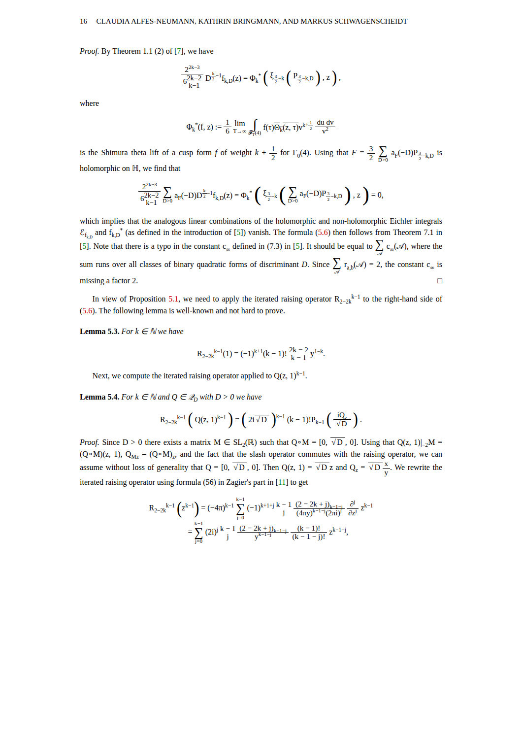16 CLAUDIA ALFES-NEUMANN, KATHRIN BRINGMANN, AND MARKUS SCHWAGENSCHEIDT
Proof. By Theorem 1.1 (2) of [7], we have
22k−362k−2 k−1 Dk 2−1fk,D(z) = Φk* ( ξ32−k ( P32−k,D ) , z ) ,
where
Φk*(f, z) := 16 lim T→∞ ∫𝓕T(4) f(τ)Θk(z, τ) vk+12 du dv v2
is the Shimura theta lift of a cusp form f of weight k + 12 for Γ0(4). Using that F = 32 ∑D>0 aF(−D)P32−k,D is holomorphic on ℍ, we find that
22k−362k−2 k−1 ∑D>0 aF(−D)Dk 2−1fk,D(z) = Φk* ( ξ32−k ( ∑D>0 aF(−D)P32−k,D ) , z ) = 0,
which implies that the analogous linear combinations of the holomorphic and non-holomorphic Eichler integrals ℰfk,D and fk,D* (as defined in the introduction of [5]) vanish. The formula (5.6) then follows from Theorem 7.1 in [5]. Note that there is a typo in the constant c∞ defined in (7.3) in [5]. It should be equal to ∑𝒜 c∞(𝒜), where the sum runs over all classes of binary quadratic forms of discriminant D. Since ∑𝒜 ra,b(𝒜) = 2, the constant c∞ is missing a factor 2. □
In view of Proposition 5.1, we need to apply the iterated raising operator R2−2kk−1 to the right-hand side of (5.6). The following lemma is well-known and not hard to prove.
Lemma 5.3. For k ∈ ℕ we have
R2−2kk−1(1) = (−1)k+1(k − 1)! 2k − 2 k − 1 y1−k.
Next, we compute the iterated raising operator applied to Q(z, 1)k−1.
Lemma 5.4. For k ∈ ℕ and Q ∈ 𝒬D with D > 0 we have
R2−2kk−1 ( Q(z, 1)k−1 ) = ( 2i√D )k−1 (k − 1)!Pk−1 ( iQz√D ) .
Proof. Since D > 0 there exists a matrix M ∈ SL2(ℝ) such that Q∘M = [0, √D, 0]. Using that Q(z, 1)|−2M = (Q∘M)(z, 1), QMz = (Q∘M)z, and the fact that the slash operator commutes with the raising operator, we can assume without loss of generality that Q = [0, √D, 0]. Then Q(z, 1) = √Dz and Qz = √D xy. We rewrite the iterated raising operator using formula (56) in Zagier's part in [11] to get
R2−2kk−1 (zk−1) = (−4π)k−1 k−1∑j=0 (−1)k+1+j k − 1 j (2 − 2k + j)k−1−j(4πy)k−1−j(2πi)j ∂j∂zj zk−1 = k−1∑j=0 (2i)j k − 1 j (2 − 2k + j)k−1−j yk−1−j (k − 1)!(k − 1 − j)! zk−1−j,